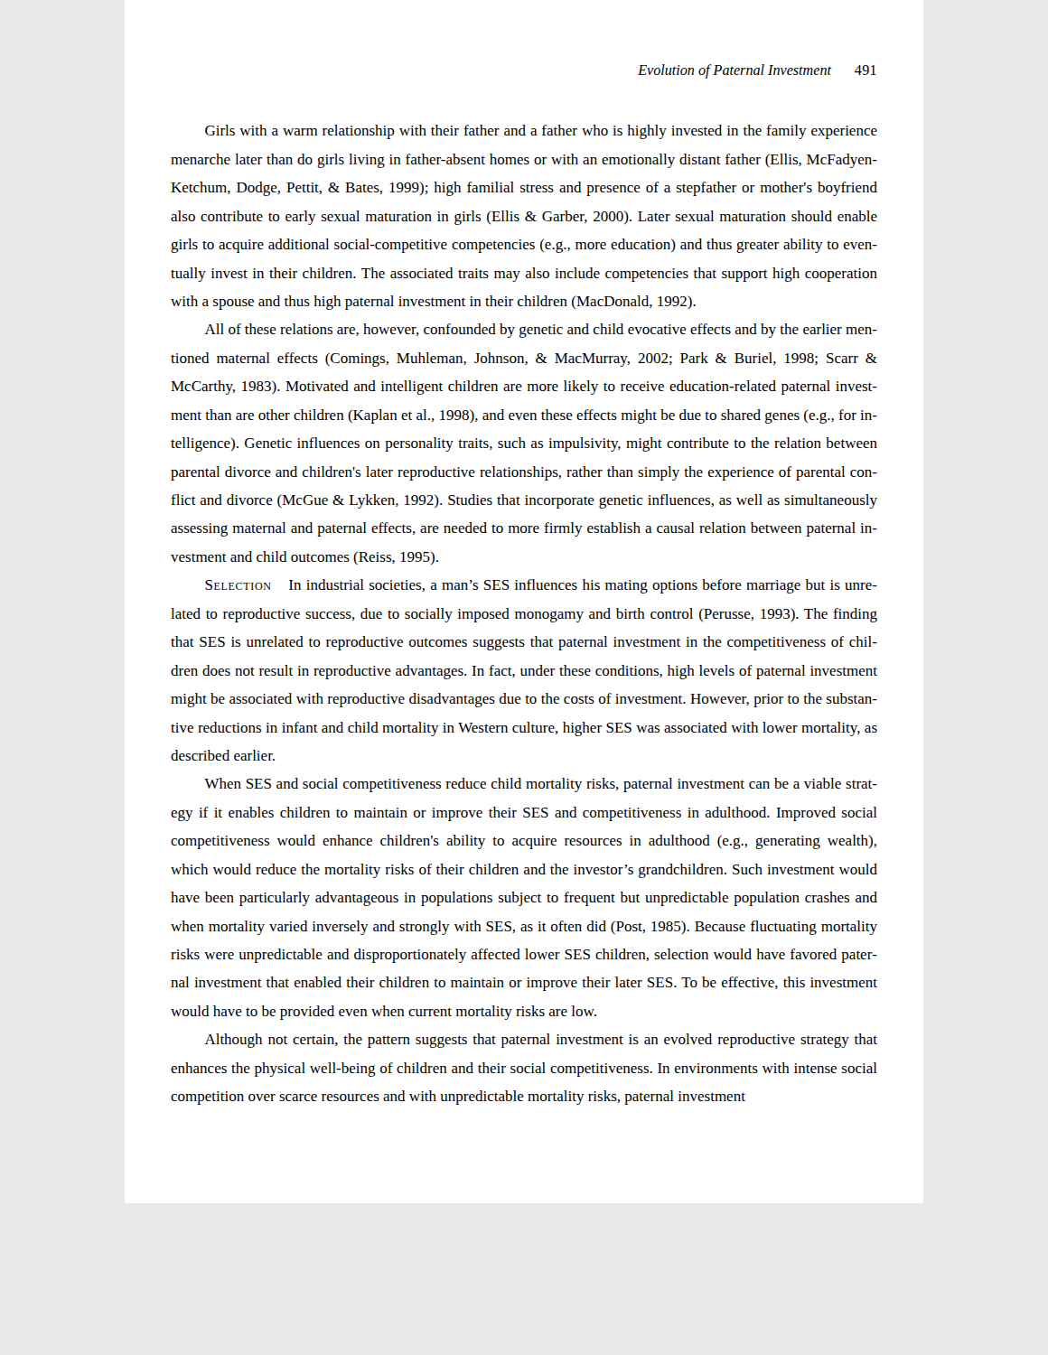Evolution of Paternal Investment 491
Girls with a warm relationship with their father and a father who is highly invested in the family experience menarche later than do girls living in father-absent homes or with an emotionally distant father (Ellis, McFadyen-Ketchum, Dodge, Pettit, & Bates, 1999); high familial stress and presence of a stepfather or mother's boyfriend also contribute to early sexual maturation in girls (Ellis & Garber, 2000). Later sexual maturation should enable girls to acquire additional social-competitive competencies (e.g., more education) and thus greater ability to eventually invest in their children. The associated traits may also include competencies that support high cooperation with a spouse and thus high paternal investment in their children (MacDonald, 1992).
All of these relations are, however, confounded by genetic and child evocative effects and by the earlier mentioned maternal effects (Comings, Muhleman, Johnson, & MacMurray, 2002; Park & Buriel, 1998; Scarr & McCarthy, 1983). Motivated and intelligent children are more likely to receive education-related paternal investment than are other children (Kaplan et al., 1998), and even these effects might be due to shared genes (e.g., for intelligence). Genetic influences on personality traits, such as impulsivity, might contribute to the relation between parental divorce and children's later reproductive relationships, rather than simply the experience of parental conflict and divorce (McGue & Lykken, 1992). Studies that incorporate genetic influences, as well as simultaneously assessing maternal and paternal effects, are needed to more firmly establish a causal relation between paternal investment and child outcomes (Reiss, 1995).
Selection In industrial societies, a man’s SES influences his mating options before marriage but is unrelated to reproductive success, due to socially imposed monogamy and birth control (Perusse, 1993). The finding that SES is unrelated to reproductive outcomes suggests that paternal investment in the competitiveness of children does not result in reproductive advantages. In fact, under these conditions, high levels of paternal investment might be associated with reproductive disadvantages due to the costs of investment. However, prior to the substantive reductions in infant and child mortality in Western culture, higher SES was associated with lower mortality, as described earlier.
When SES and social competitiveness reduce child mortality risks, paternal investment can be a viable strategy if it enables children to maintain or improve their SES and competitiveness in adulthood. Improved social competitiveness would enhance children's ability to acquire resources in adulthood (e.g., generating wealth), which would reduce the mortality risks of their children and the investor’s grandchildren. Such investment would have been particularly advantageous in populations subject to frequent but unpredictable population crashes and when mortality varied inversely and strongly with SES, as it often did (Post, 1985). Because fluctuating mortality risks were unpredictable and disproportionately affected lower SES children, selection would have favored paternal investment that enabled their children to maintain or improve their later SES. To be effective, this investment would have to be provided even when current mortality risks are low.
Although not certain, the pattern suggests that paternal investment is an evolved reproductive strategy that enhances the physical well-being of children and their social competitiveness. In environments with intense social competition over scarce resources and with unpredictable mortality risks, paternal investment